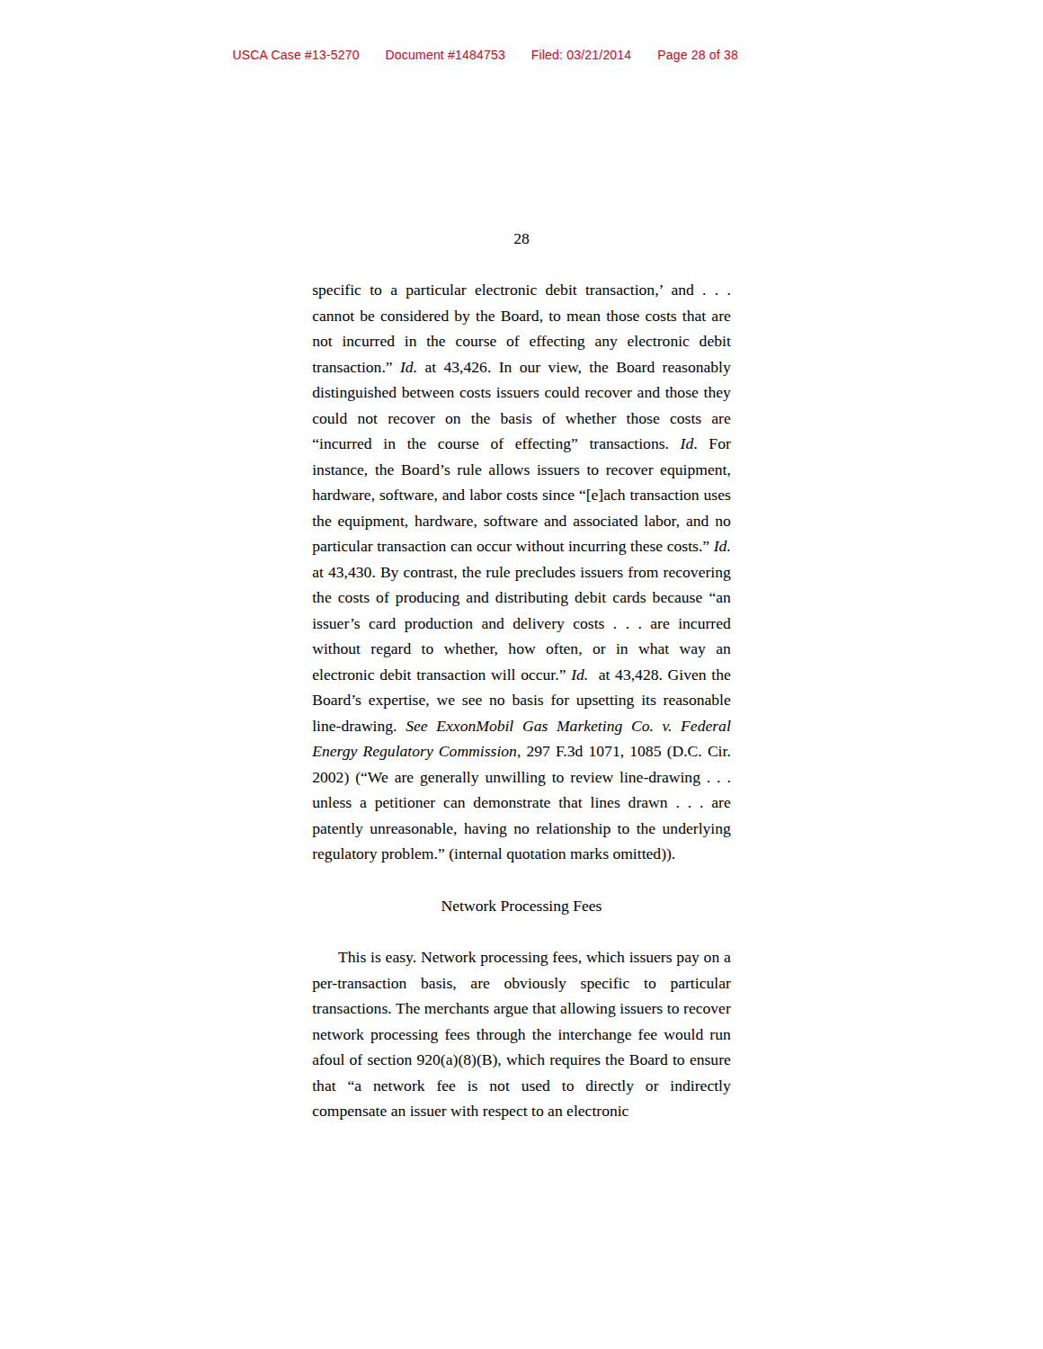USCA Case #13-5270 Document #1484753 Filed: 03/21/2014 Page 28 of 38
28
specific to a particular electronic debit transaction,’ and . . . cannot be considered by the Board, to mean those costs that are not incurred in the course of effecting any electronic debit transaction.” Id. at 43,426. In our view, the Board reasonably distinguished between costs issuers could recover and those they could not recover on the basis of whether those costs are “incurred in the course of effecting” transactions. Id. For instance, the Board’s rule allows issuers to recover equipment, hardware, software, and labor costs since “[e]ach transaction uses the equipment, hardware, software and associated labor, and no particular transaction can occur without incurring these costs.” Id. at 43,430. By contrast, the rule precludes issuers from recovering the costs of producing and distributing debit cards because “an issuer’s card production and delivery costs . . . are incurred without regard to whether, how often, or in what way an electronic debit transaction will occur.” Id. at 43,428. Given the Board’s expertise, we see no basis for upsetting its reasonable line-drawing. See ExxonMobil Gas Marketing Co. v. Federal Energy Regulatory Commission, 297 F.3d 1071, 1085 (D.C. Cir. 2002) (“We are generally unwilling to review line-drawing . . . unless a petitioner can demonstrate that lines drawn . . . are patently unreasonable, having no relationship to the underlying regulatory problem.” (internal quotation marks omitted)).
Network Processing Fees
This is easy. Network processing fees, which issuers pay on a per-transaction basis, are obviously specific to particular transactions. The merchants argue that allowing issuers to recover network processing fees through the interchange fee would run afoul of section 920(a)(8)(B), which requires the Board to ensure that “a network fee is not used to directly or indirectly compensate an issuer with respect to an electronic